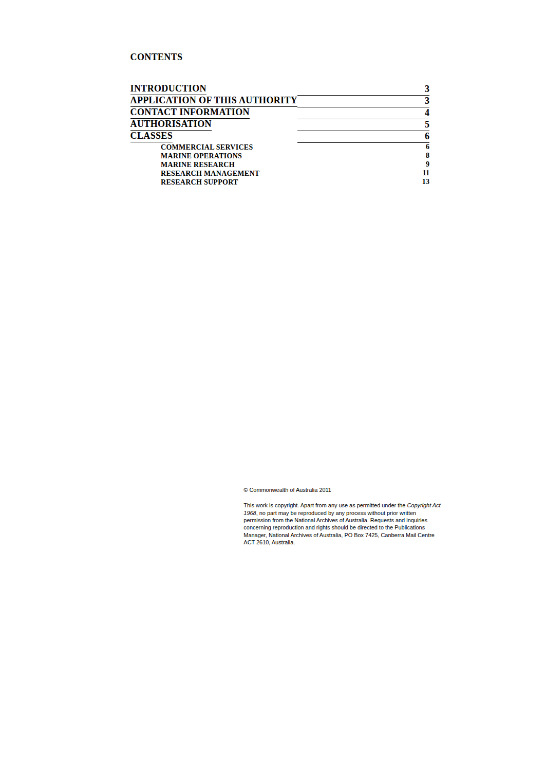CONTENTS
| INTRODUCTION | | 3 |
| APPLICATION OF THIS AUTHORITY | | 3 |
| CONTACT INFORMATION | | 4 |
| AUTHORISATION | | 5 |
| CLASSES | | 6 |
| COMMERCIAL SERVICES | | 6 |
| MARINE OPERATIONS | | 8 |
| MARINE RESEARCH | | 9 |
| RESEARCH MANAGEMENT | | 11 |
| RESEARCH SUPPORT | | 13 |
© Commonwealth of Australia 2011
This work is copyright. Apart from any use as permitted under the Copyright Act 1968, no part may be reproduced by any process without prior written permission from the National Archives of Australia. Requests and inquiries concerning reproduction and rights should be directed to the Publications Manager, National Archives of Australia, PO Box 7425, Canberra Mail Centre ACT 2610, Australia.